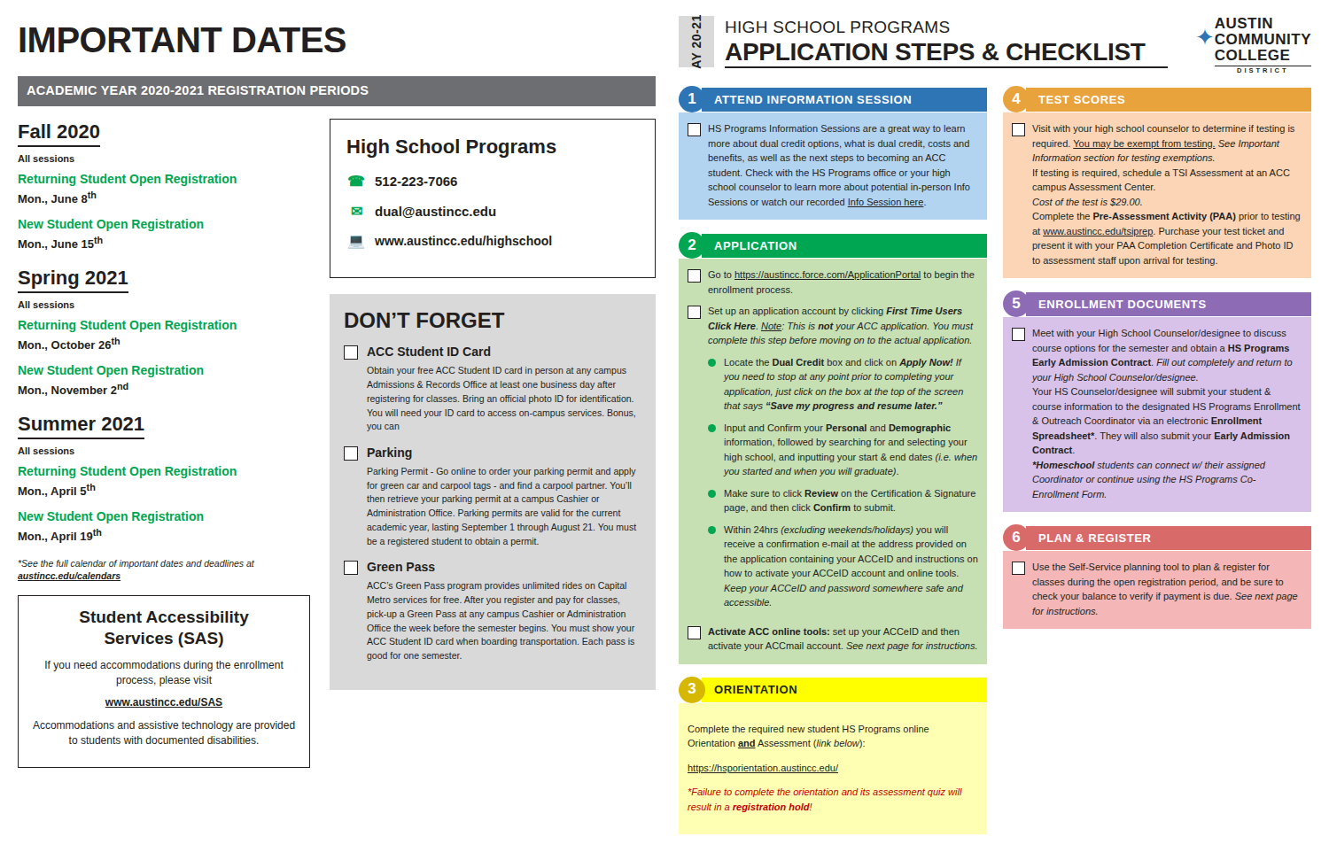IMPORTANT DATES
ACADEMIC YEAR 2020-2021 REGISTRATION PERIODS
Fall 2020
All sessions
Returning Student Open Registration
Mon., June 8th
New Student Open Registration
Mon., June 15th
Spring 2021
All sessions
Returning Student Open Registration
Mon., October 26th
New Student Open Registration
Mon., November 2nd
Summer 2021
All sessions
Returning Student Open Registration
Mon., April 5th
New Student Open Registration
Mon., April 19th
*See the full calendar of important dates and deadlines at austincc.edu/calendars
Student Accessibility
Services (SAS)
If you need accommodations during the enrollment process, please visit
www.austincc.edu/SAS
Accommodations and assistive technology are provided to students with documented disabilities.
High School Programs
☎512-223-7066
✉dual@austincc.edu
💻www.austincc.edu/highschool
DON’T FORGET
ACC Student ID Card
Obtain your free ACC Student ID card in person at any campus Admissions & Records Office at least one business day after registering for classes. Bring an official photo ID for identification. You will need your ID card to access on-campus services. Bonus, you can
Parking
Parking Permit - Go online to order your parking permit and apply for green car and carpool tags - and find a carpool partner. You’ll then retrieve your parking permit at a campus Cashier or Administration Office. Parking permits are valid for the current academic year, lasting September 1 through August 21. You must be a registered student to obtain a permit.
Green Pass
ACC’s Green Pass program provides unlimited rides on Capital Metro services for free. After you register and pay for classes, pick-up a Green Pass at any campus Cashier or Administration Office the week before the semester begins. You must show your ACC Student ID card when boarding transportation. Each pass is good for one semester.
AY 20-21
HIGH SCHOOL PROGRAMS
APPLICATION STEPS & CHECKLIST
✦ AUSTIN
COMMUNITY
COLLEGEDISTRICT
1
ATTEND INFORMATION SESSION
HS Programs Information Sessions are a great way to learn more about dual credit options, what is dual credit, costs and benefits, as well as the next steps to becoming an ACC student. Check with the HS Programs office or your high school counselor to learn more about potential in-person Info Sessions or watch our recorded Info Session here.
2
APPLICATION
Go to https://austincc.force.com/ApplicationPortal to begin the enrollment process.
Set up an application account by clicking First Time Users Click Here. Note: This is not your ACC application. You must complete this step before moving on to the actual application.
Locate the Dual Credit box and click on Apply Now! If you need to stop at any point prior to completing your application, just click on the box at the top of the screen that says “Save my progress and resume later.”
Input and Confirm your Personal and Demographic information, followed by searching for and selecting your high school, and inputting your start & end dates (i.e. when you started and when you will graduate).
Make sure to click Review on the Certification & Signature page, and then click Confirm to submit.
Within 24hrs (excluding weekends/holidays) you will receive a confirmation e-mail at the address provided on the application containing your ACCeID and instructions on how to activate your ACCeID account and online tools.
Keep your ACCeID and password somewhere safe and accessible.
Activate ACC online tools: set up your ACCeID and then activate your ACCmail account. See next page for instructions.
3
ORIENTATION
Complete the required new student HS Programs online Orientation and Assessment (link below):
https://hsporientation.austincc.edu/
*Failure to complete the orientation and its assessment quiz will result in a registration hold!
4
TEST SCORES
Visit with your high school counselor to determine if testing is required. You may be exempt from testing. See Important Information section for testing exemptions.
If testing is required, schedule a TSI Assessment at an ACC campus Assessment Center.
Cost of the test is $29.00.
Complete the Pre-Assessment Activity (PAA) prior to testing at www.austincc.edu/tsiprep. Purchase your test ticket and present it with your PAA Completion Certificate and Photo ID to assessment staff upon arrival for testing.
5
ENROLLMENT DOCUMENTS
Meet with your High School Counselor/designee to discuss course options for the semester and obtain a HS Programs Early Admission Contract. Fill out completely and return to your High School Counselor/designee.
Your HS Counselor/designee will submit your student & course information to the designated HS Programs Enrollment & Outreach Coordinator via an electronic Enrollment Spreadsheet*. They will also submit your Early Admission Contract.
*Homeschool students can connect w/ their assigned Coordinator or continue using the HS Programs Co-Enrollment Form.
6
PLAN & REGISTER
Use the Self-Service planning tool to plan & register for classes during the open registration period, and be sure to check your balance to verify if payment is due. See next page for instructions.